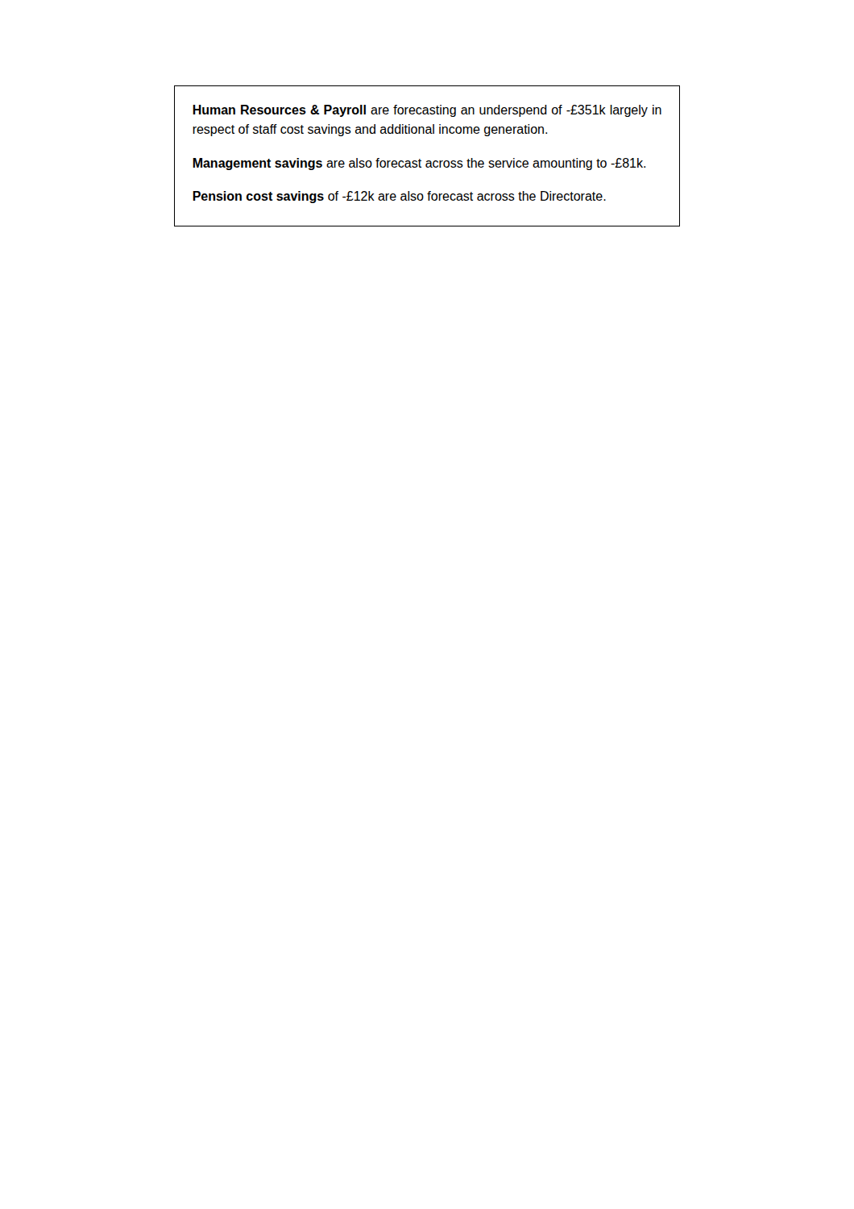Human Resources & Payroll are forecasting an underspend of -£351k largely in respect of staff cost savings and additional income generation.
Management savings are also forecast across the service amounting to -£81k.
Pension cost savings of -£12k are also forecast across the Directorate.